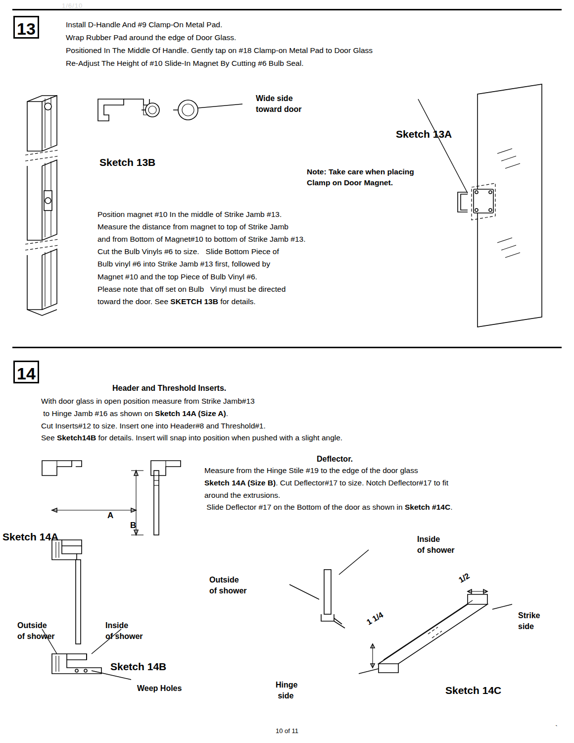1/6/10
13
Install D-Handle And #9 Clamp-On Metal Pad.
Wrap Rubber Pad around the edge of Door Glass.
Positioned In The Middle Of Handle. Gently tap on #18 Clamp-on Metal Pad to Door Glass
Re-Adjust The Height of #10 Slide-In Magnet By Cutting #6 Bulb Seal.
Wide side
toward door
Sketch 13A
Sketch 13B
Note: Take care when placing
Clamp on Door Magnet.
Position magnet #10 In the middle of Strike Jamb #13.
Measure the distance from magnet to top of Strike Jamb
and from Bottom of Magnet#10 to bottom of Strike Jamb #13.
Cut the Bulb Vinyls #6 to size. Slide Bottom Piece of
Bulb vinyl #6 into Strike Jamb #13 first, followed by
Magnet #10 and the top Piece of Bulb Vinyl #6.
Please note that off set on Bulb Vinyl must be directed
toward the door. See SKETCH 13B for details.
14
Header and Threshold Inserts.
With door glass in open position measure from Strike Jamb#13
to Hinge Jamb #16 as shown on Sketch 14A (Size A).
Cut Inserts#12 to size. Insert one into Header#8 and Threshold#1.
See Sketch14B for details. Insert will snap into position when pushed with a slight angle.
Deflector.
Measure from the Hinge Stile #19 to the edge of the door glass
Sketch 14A (Size B). Cut Deflector#17 to size. Notch Deflector#17 to fit
around the extrusions.
Slide Deflector #17 on the Bottom of the door as shown in Sketch #14C.
A
B
Sketch 14A
Sketch 14B
Sketch 14C
Inside
of shower
Outside
of shower
Outside
of shower
Inside
of shower
Weep Holes
Hinge
side
Strike
side
1/2
1 1/4
10 of 11
`